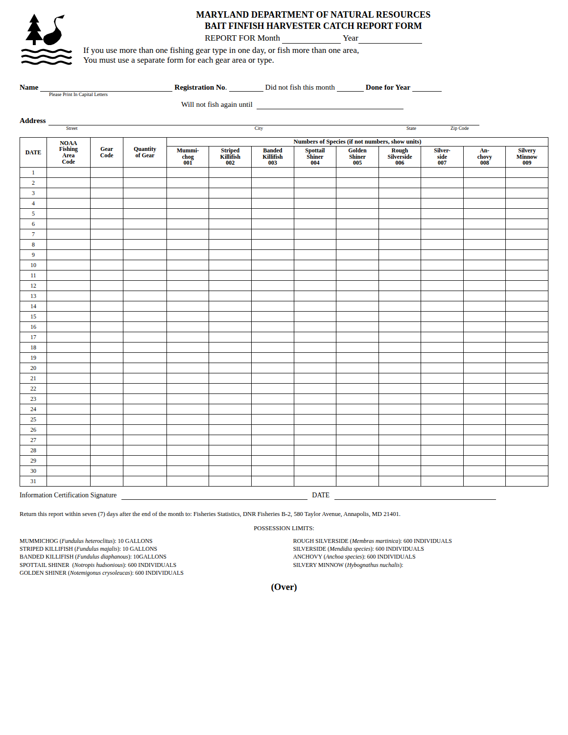MARYLAND DEPARTMENT OF NATURAL RESOURCES
BAIT FINFISH HARVESTER CATCH REPORT FORM
REPORT FOR Month Year
If you use more than one fishing gear type in one day, or fish more than one area,
You must use a separate form for each gear area or type.
Name Registration No. Did not fish this month Done for Year
Please Print In Capital Letters
Will not fish again until
Address
Street City State Zip Code
| DATE | NOAA Fishing Area Code | Gear Code | Quantity of Gear | Numbers of Species (if not numbers, show units) |
| --- | --- | --- | --- | --- |
| Mummi- chog 001 | Striped Killifish 002 | Banded Killifish 003 | Spottail Shiner 004 | Golden Shiner 005 | Rough Silverside 006 | Silver- side 007 | An- chovy 008 | Silvery Minnow 009 |
| 1 | | | | | | | | | | | | |
| 2 | | | | | | | | | | | | |
| 3 | | | | | | | | | | | | |
| 4 | | | | | | | | | | | | |
| 5 | | | | | | | | | | | | |
| 6 | | | | | | | | | | | | |
| 7 | | | | | | | | | | | | |
| 8 | | | | | | | | | | | | |
| 9 | | | | | | | | | | | | |
| 10 | | | | | | | | | | | | |
| 11 | | | | | | | | | | | | |
| 12 | | | | | | | | | | | | |
| 13 | | | | | | | | | | | | |
| 14 | | | | | | | | | | | | |
| 15 | | | | | | | | | | | | |
| 16 | | | | | | | | | | | | |
| 17 | | | | | | | | | | | | |
| 18 | | | | | | | | | | | | |
| 19 | | | | | | | | | | | | |
| 20 | | | | | | | | | | | | |
| 21 | | | | | | | | | | | | |
| 22 | | | | | | | | | | | | |
| 23 | | | | | | | | | | | | |
| 24 | | | | | | | | | | | | |
| 25 | | | | | | | | | | | | |
| 26 | | | | | | | | | | | | |
| 27 | | | | | | | | | | | | |
| 28 | | | | | | | | | | | | |
| 29 | | | | | | | | | | | | |
| 30 | | | | | | | | | | | | |
| 31 | | | | | | | | | | | | |
Information Certification Signature DATE
Return this report within seven (7) days after the end of the month to: Fisheries Statistics, DNR Fisheries B-2, 580 Taylor Avenue, Annapolis, MD 21401.
POSSESSION LIMITS:
MUMMICHOG (Fundulus heteroclitus): 10 GALLONS
STRIPED KILLIFISH (Fundulus majalis): 10 GALLONS
BANDED KILLIFISH (Fundulus diaphanous): 10GALLONS
SPOTTAIL SHINER (Notropis hudsonious): 600 INDIVIDUALS
GOLDEN SHINER (Notemigonus crysoleucas): 600 INDIVIDUALS
ROUGH SILVERSIDE (Membras martinica): 600 INDIVIDUALS
SILVERSIDE (Mendidia species): 600 INDIVIDUALS
ANCHOVY (Anchoa species): 600 INDIVIDUALS
SILVERY MINNOW (Hybognathus nuchalis):
(Over)